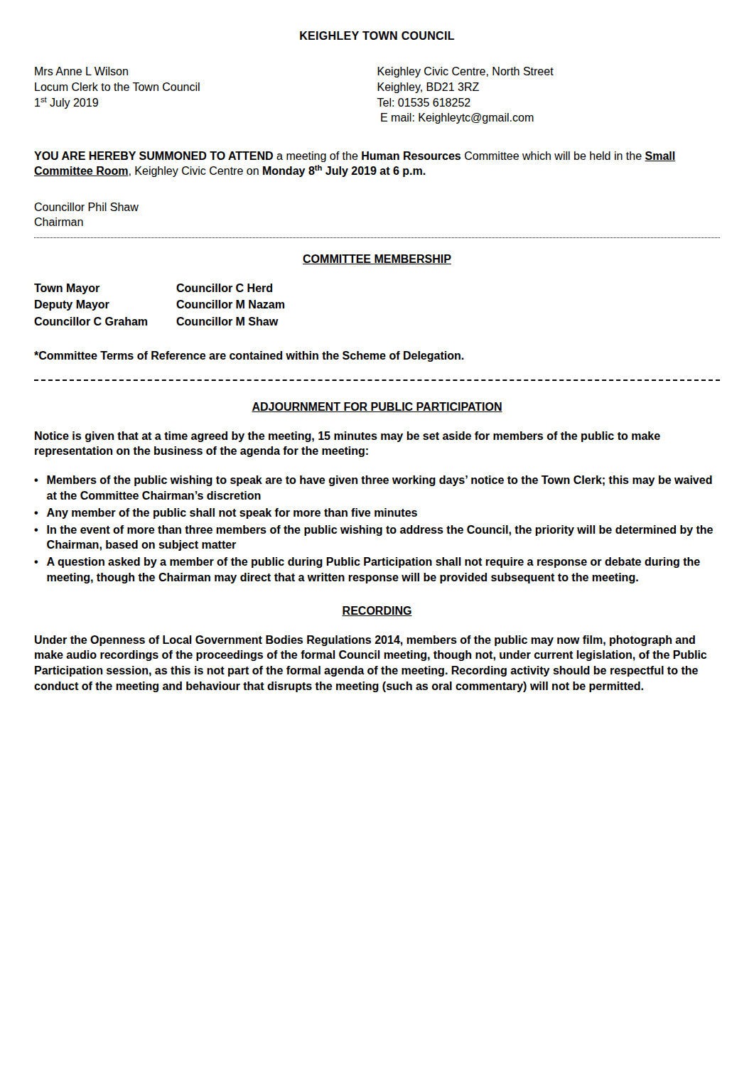KEIGHLEY TOWN COUNCIL
| Mrs Anne L Wilson Locum Clerk to the Town Council 1 st July 2019 | Keighley Civic Centre, North Street Keighley, BD21 3RZ Tel: 01535 618252 E mail: Keighleytc@gmail.com |
YOU ARE HEREBY SUMMONED TO ATTEND a meeting of the Human Resources Committee which will be held in the Small Committee Room, Keighley Civic Centre on Monday 8th July 2019 at 6 p.m.
Councillor Phil Shaw
Chairman
COMMITTEE MEMBERSHIP
| Town Mayor | Councillor C Herd |
| Deputy Mayor | Councillor M Nazam |
| Councillor C Graham | Councillor M Shaw |
*Committee Terms of Reference are contained within the Scheme of Delegation.
ADJOURNMENT FOR PUBLIC PARTICIPATION
Notice is given that at a time agreed by the meeting, 15 minutes may be set aside for members of the public to make representation on the business of the agenda for the meeting:
Members of the public wishing to speak are to have given three working days’ notice to the Town Clerk; this may be waived at the Committee Chairman’s discretion
Any member of the public shall not speak for more than five minutes
In the event of more than three members of the public wishing to address the Council, the priority will be determined by the Chairman, based on subject matter
A question asked by a member of the public during Public Participation shall not require a response or debate during the meeting, though the Chairman may direct that a written response will be provided subsequent to the meeting.
RECORDING
Under the Openness of Local Government Bodies Regulations 2014, members of the public may now film, photograph and make audio recordings of the proceedings of the formal Council meeting, though not, under current legislation, of the Public Participation session, as this is not part of the formal agenda of the meeting. Recording activity should be respectful to the conduct of the meeting and behaviour that disrupts the meeting (such as oral commentary) will not be permitted.